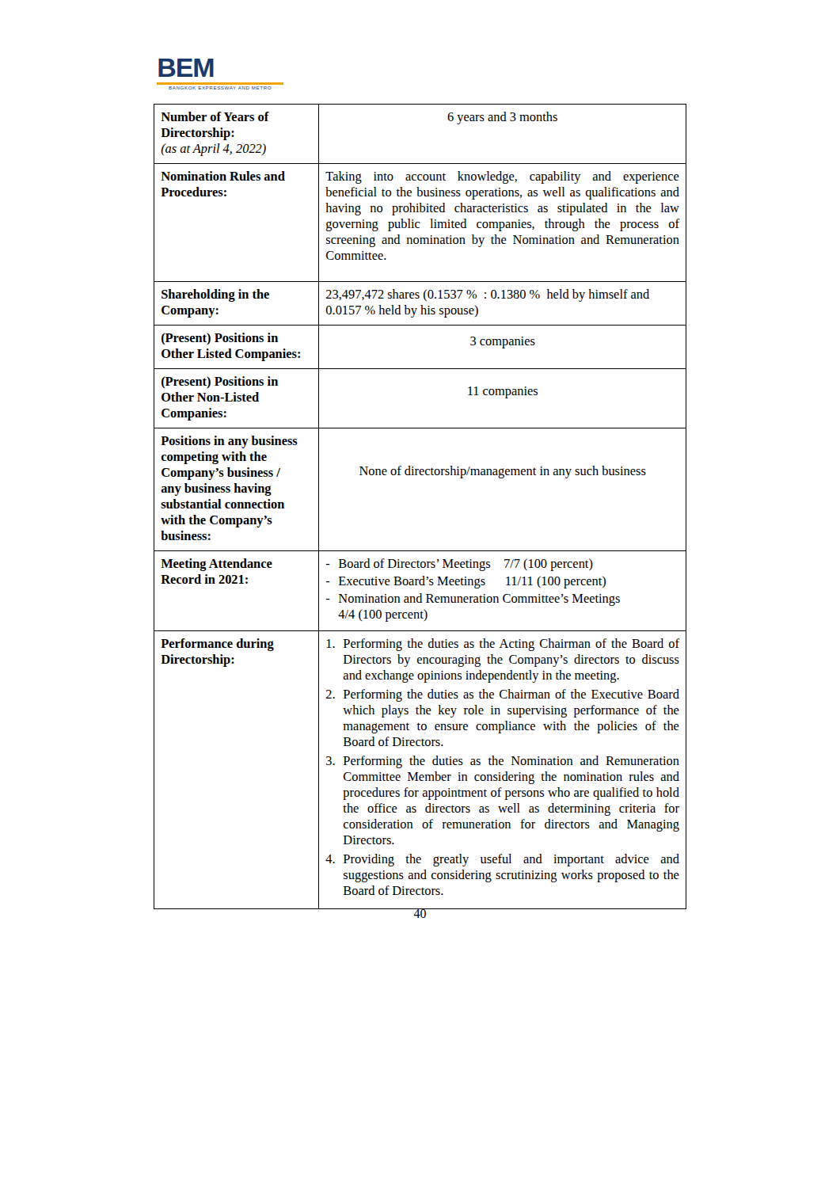BEM
BANGKOK EXPRESSWAY AND METRO
| Number of Years of Directorship: (as at April 4, 2022) | 6 years and 3 months |
| Nomination Rules and Procedures: | Taking into account knowledge, capability and experience beneficial to the business operations, as well as qualifications and having no prohibited characteristics as stipulated in the law governing public limited companies, through the process of screening and nomination by the Nomination and Remuneration Committee. |
| Shareholding in the Company: | 23,497,472 shares (0.1537 % : 0.1380 % held by himself and 0.0157 % held by his spouse) |
| (Present) Positions in Other Listed Companies: | 3 companies |
| (Present) Positions in Other Non-Listed Companies: | 11 companies |
| Positions in any business competing with the Company’s business / any business having substantial connection with the Company’s business: | None of directorship/management in any such business |
| Meeting Attendance Record in 2021: | Board of Directors’ Meetings 7/7 (100 percent) Executive Board’s Meetings 11/11 (100 percent) Nomination and Remuneration Committee’s Meetings 4/4 (100 percent) |
| Performance during Directorship: | Performing the duties as the Acting Chairman of the Board of Directors by encouraging the Company’s directors to discuss and exchange opinions independently in the meeting. Performing the duties as the Chairman of the Executive Board which plays the key role in supervising performance of the management to ensure compliance with the policies of the Board of Directors. Performing the duties as the Nomination and Remuneration Committee Member in considering the nomination rules and procedures for appointment of persons who are qualified to hold the office as directors as well as determining criteria for consideration of remuneration for directors and Managing Directors. Providing the greatly useful and important advice and suggestions and considering scrutinizing works proposed to the Board of Directors. |
40